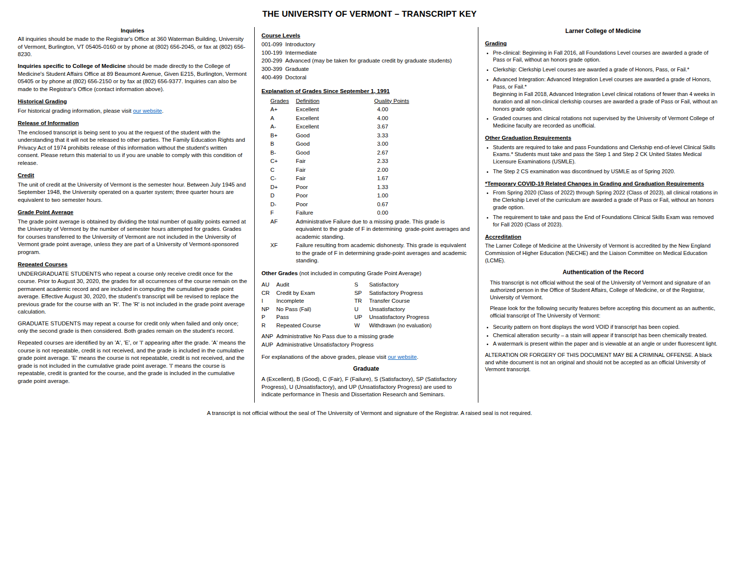THE UNIVERSITY OF VERMONT – TRANSCRIPT KEY
Inquiries
All inquiries should be made to the Registrar's Office at 360 Waterman Building, University of Vermont, Burlington, VT 05405-0160 or by phone at (802) 656-2045, or fax at (802) 656-8230.
Inquiries specific to College of Medicine should be made directly to the College of Medicine's Student Affairs Office at 89 Beaumont Avenue, Given E215, Burlington, Vermont 05405 or by phone at (802) 656-2150 or by fax at (802) 656-9377. Inquiries can also be made to the Registrar's Office (contact information above).
Historical Grading
For historical grading information, please visit our website.
Release of Information
The enclosed transcript is being sent to you at the request of the student with the understanding that it will not be released to other parties. The Family Education Rights and Privacy Act of 1974 prohibits release of this information without the student's written consent. Please return this material to us if you are unable to comply with this condition of release.
Credit
The unit of credit at the University of Vermont is the semester hour. Between July 1945 and September 1948, the University operated on a quarter system; three quarter hours are equivalent to two semester hours.
Grade Point Average
The grade point average is obtained by dividing the total number of quality points earned at the University of Vermont by the number of semester hours attempted for grades. Grades for courses transferred to the University of Vermont are not included in the University of Vermont grade point average, unless they are part of a University of Vermont-sponsored program.
Repeated Courses
UNDERGRADUATE STUDENTS who repeat a course only receive credit once for the course. Prior to August 30, 2020, the grades for all occurrences of the course remain on the permanent academic record and are included in computing the cumulative grade point average. Effective August 30, 2020, the student's transcript will be revised to replace the previous grade for the course with an 'R'. The 'R' is not included in the grade point average calculation.
GRADUATE STUDENTS may repeat a course for credit only when failed and only once; only the second grade is then considered. Both grades remain on the student's record.
Repeated courses are identified by an 'A', 'E', or 'I' appearing after the grade. 'A' means the course is not repeatable, credit is not received, and the grade is included in the cumulative grade point average. 'E' means the course is not repeatable, credit is not received, and the grade is not included in the cumulative grade point average. 'I' means the course is repeatable, credit is granted for the course, and the grade is included in the cumulative grade point average.
Course Levels
| 001-099 | Introductory |
| 100-199 | Intermediate |
| 200-299 | Advanced (may be taken for graduate credit by graduate students) |
| 300-399 | Graduate |
| 400-499 | Doctoral |
Explanation of Grades Since September 1, 1991
| Grades | Definition | Quality Points |
| --- | --- | --- |
| A+ | Excellent | 4.00 |
| A | Excellent | 4.00 |
| A- | Excellent | 3.67 |
| B+ | Good | 3.33 |
| B | Good | 3.00 |
| B- | Good | 2.67 |
| C+ | Fair | 2.33 |
| C | Fair | 2.00 |
| C- | Fair | 1.67 |
| D+ | Poor | 1.33 |
| D | Poor | 1.00 |
| D- | Poor | 0.67 |
| F | Failure | 0.00 |
| AF | Administrative Failure due to a missing grade. This grade is equivalent to the grade of F in determining grade-point averages and academic standing. |
| XF | Failure resulting from academic dishonesty. This grade is equivalent to the grade of F in determining grade-point averages and academic standing. |
Other Grades (not included in computing Grade Point Average)
| AU | Audit | S | Satisfactory |
| CR | Credit by Exam | SP | Satisfactory Progress |
| I | Incomplete | TR | Transfer Course |
| NP | No Pass (Fail) | U | Unsatisfactory |
| P | Pass | UP | Unsatisfactory Progress |
| R | Repeated Course | W | Withdrawn (no evaluation) |
| ANP | Administrative No Pass due to a missing grade |
| AUP | Administrative Unsatisfactory Progress |
For explanations of the above grades, please visit our website.
Graduate
A (Excellent), B (Good), C (Fair), F (Failure), S (Satisfactory), SP (Satisfactory Progress), U (Unsatisfactory), and UP (Unsatisfactory Progress) are used to indicate performance in Thesis and Dissertation Research and Seminars.
Larner College of Medicine
Grading
Pre-clinical: Beginning in Fall 2016, all Foundations Level courses are awarded a grade of Pass or Fail, without an honors grade option.
Clerkship: Clerkship Level courses are awarded a grade of Honors, Pass, or Fail.*
Advanced Integration: Advanced Integration Level courses are awarded a grade of Honors, Pass, or Fail.*
Beginning in Fall 2018, Advanced Integration Level clinical rotations of fewer than 4 weeks in duration and all non-clinical clerkship courses are awarded a grade of Pass or Fail, without an honors grade option.
Graded courses and clinical rotations not supervised by the University of Vermont College of Medicine faculty are recorded as unofficial.
Other Graduation Requirements
Students are required to take and pass Foundations and Clerkship end-of-level Clinical Skills Exams.* Students must take and pass the Step 1 and Step 2 CK United States Medical Licensure Examinations (USMLE).
The Step 2 CS examination was discontinued by USMLE as of Spring 2020.
*Temporary COVID-19 Related Changes in Grading and Graduation Requirements
From Spring 2020 (Class of 2022) through Spring 2022 (Class of 2023), all clinical rotations in the Clerkship Level of the curriculum are awarded a grade of Pass or Fail, without an honors grade option.
The requirement to take and pass the End of Foundations Clinical Skills Exam was removed for Fall 2020 (Class of 2023).
Accreditation
The Larner College of Medicine at the University of Vermont is accredited by the New England Commission of Higher Education (NECHE) and the Liaison Committee on Medical Education (LCME).
Authentication of the Record
This transcript is not official without the seal of the University of Vermont and signature of an authorized person in the Office of Student Affairs, College of Medicine, or of the Registrar, University of Vermont.
Please look for the following security features before accepting this document as an authentic, official transcript of The University of Vermont:
Security pattern on front displays the word VOID if transcript has been copied.
Chemical alteration security – a stain will appear if transcript has been chemically treated.
A watermark is present within the paper and is viewable at an angle or under fluorescent light.
ALTERATION OR FORGERY OF THIS DOCUMENT MAY BE A CRIMINAL OFFENSE. A black and white document is not an original and should not be accepted as an official University of Vermont transcript.
A transcript is not official without the seal of The University of Vermont and signature of the Registrar. A raised seal is not required.